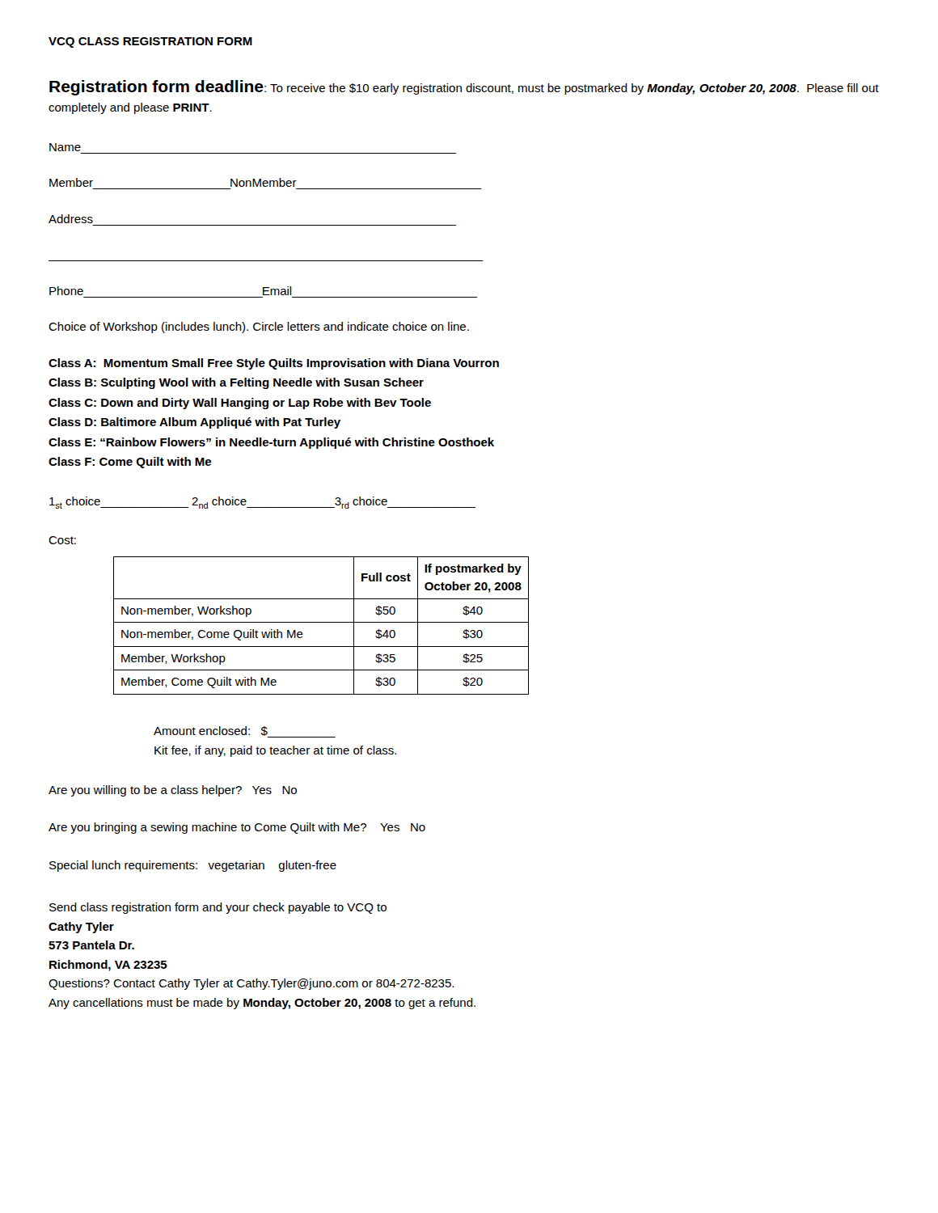VCQ CLASS REGISTRATION FORM
Registration form deadline: To receive the $10 early registration discount, must be postmarked by Monday, October 20, 2008. Please fill out completely and please PRINT.
Name_______________________________________________________________
Member_______________________NonMember_______________________________
Address_____________________________________________________________
_________________________________________________________________________
Phone______________________________Email_______________________________
Choice of Workshop (includes lunch). Circle letters and indicate choice on line.
Class A: Momentum Small Free Style Quilts Improvisation with Diana Vourron
Class B: Sculpting Wool with a Felting Needle with Susan Scheer
Class C: Down and Dirty Wall Hanging or Lap Robe with Bev Toole
Class D: Baltimore Album Appliqué with Pat Turley
Class E: “Rainbow Flowers” in Needle-turn Appliqué with Christine Oosthoek
Class F: Come Quilt with Me
1st choice_____________ 2nd choice_____________3rd choice_____________
Cost:
| | Full cost | If postmarked by October 20, 2008 |
| --- | --- | --- |
| Non-member, Workshop | $50 | $40 |
| Non-member, Come Quilt with Me | $40 | $30 |
| Member, Workshop | $35 | $25 |
| Member, Come Quilt with Me | $30 | $20 |
Amount enclosed: $__________
Kit fee, if any, paid to teacher at time of class.
Are you willing to be a class helper? Yes No
Are you bringing a sewing machine to Come Quilt with Me? Yes No
Special lunch requirements: vegetarian gluten-free
Send class registration form and your check payable to VCQ to
Cathy Tyler
573 Pantela Dr.
Richmond, VA 23235
Questions? Contact Cathy Tyler at Cathy.Tyler@juno.com or 804-272-8235.
Any cancellations must be made by Monday, October 20, 2008 to get a refund.